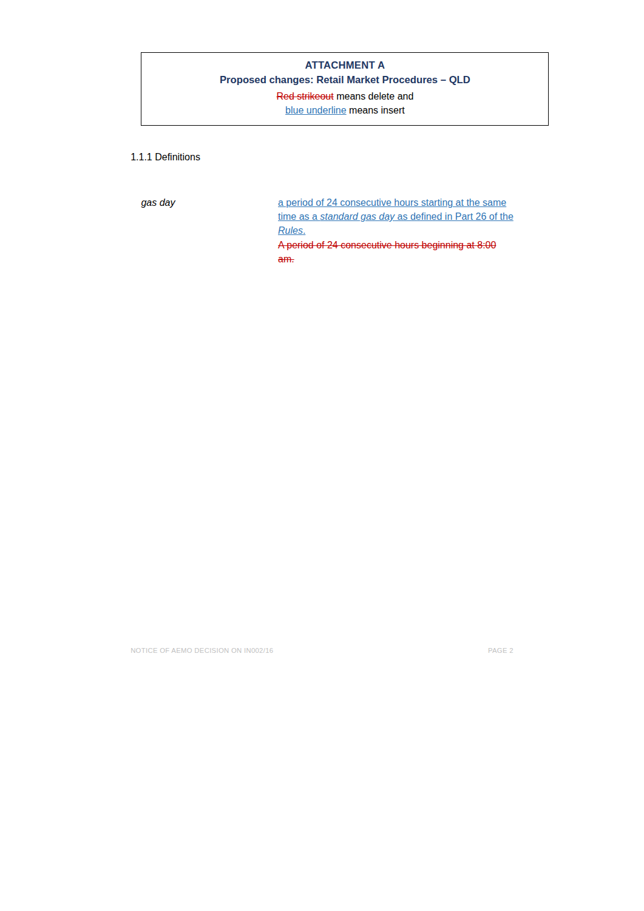ATTACHMENT A
Proposed changes: Retail Market Procedures – QLD
Red strikeout means delete and
blue underline means insert
1.1.1 Definitions
gas day
a period of 24 consecutive hours starting at the same time as a standard gas day as defined in Part 26 of the Rules. A period of 24 consecutive hours beginning at 8:00 am.
Notice of AEMO decision on IN002/16
Page 2